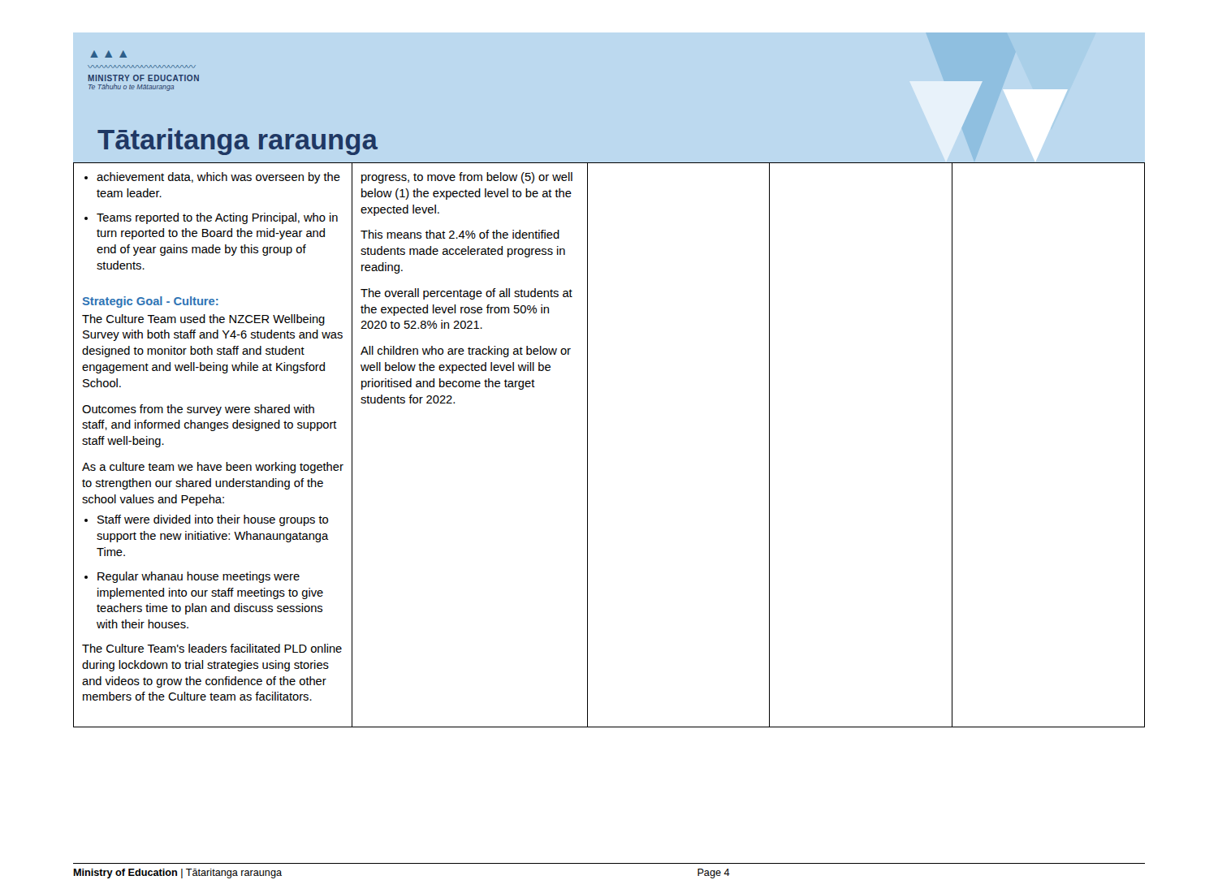▲▲▲
〰〰〰〰〰〰〰〰〰〰〰〰
MINISTRY OF EDUCATION
Te Tāhuhu o te Mātauranga
Tātaritanga raraunga
| achievement data, which was overseen by the team leader. Teams reported to the Acting Principal, who in turn reported to the Board the mid-year and end of year gains made by this group of students. Strategic Goal - Culture: The Culture Team used the NZCER Wellbeing Survey with both staff and Y4-6 students and was designed to monitor both staff and student engagement and well-being while at Kingsford School. Outcomes from the survey were shared with staff, and informed changes designed to support staff well-being. As a culture team we have been working together to strengthen our shared understanding of the school values and Pepeha: Staff were divided into their house groups to support the new initiative: Whanaungatanga Time. Regular whanau house meetings were implemented into our staff meetings to give teachers time to plan and discuss sessions with their houses. The Culture Team's leaders facilitated PLD online during lockdown to trial strategies using stories and videos to grow the confidence of the other members of the Culture team as facilitators. | progress, to move from below (5) or well below (1) the expected level to be at the expected level. This means that 2.4% of the identified students made accelerated progress in reading. The overall percentage of all students at the expected level rose from 50% in 2020 to 52.8% in 2021. All children who are tracking at below or well below the expected level will be prioritised and become the target students for 2022. | | | |
Ministry of Education | Tātaritanga raraunga
Page 4